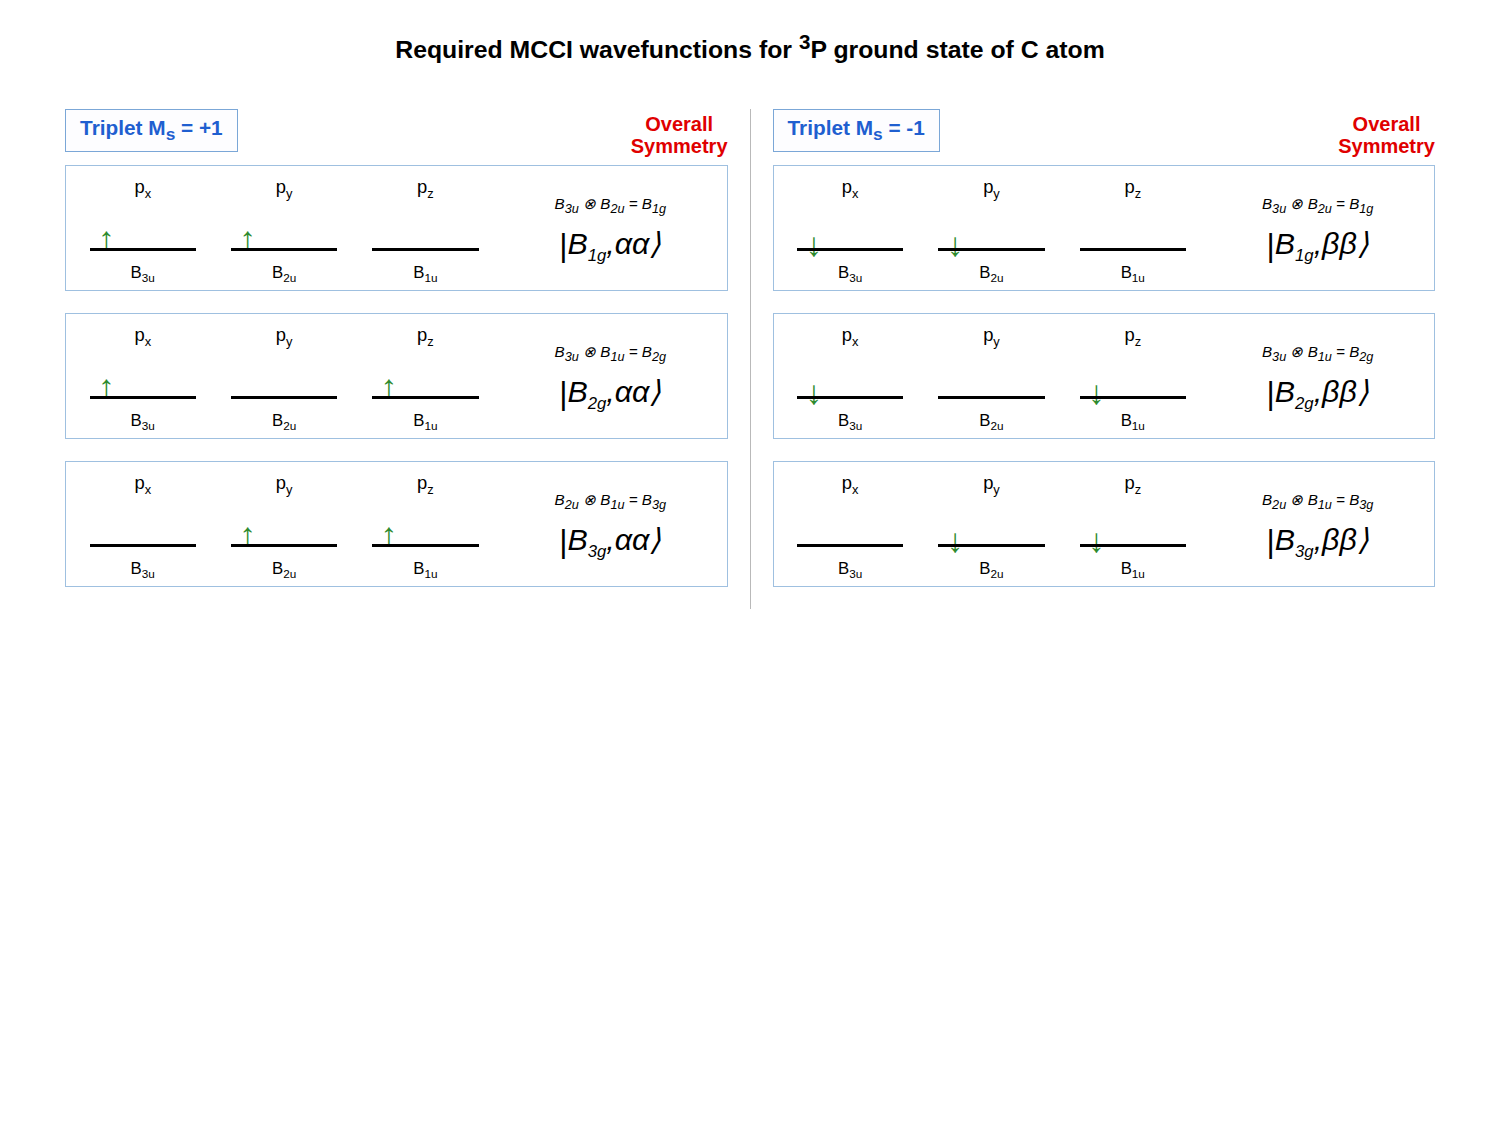Required MCCI wavefunctions for 3P ground state of C atom
Triplet Ms = +1
Overall
Symmetry
px
↑
B3u
py
↑
B2u
pz
B1u
B3u ⊗ B2u = B1g
|B1g,αα⟩
px
↑
B3u
py
B2u
pz
↑
B1u
B3u ⊗ B1u = B2g
|B2g,αα⟩
px
B3u
py
↑
B2u
pz
↑
B1u
B2u ⊗ B1u = B3g
|B3g,αα⟩
Triplet Ms = -1
Overall
Symmetry
px
↓
B3u
py
↓
B2u
pz
B1u
B3u ⊗ B2u = B1g
|B1g,ββ⟩
px
↓
B3u
py
B2u
pz
↓
B1u
B3u ⊗ B1u = B2g
|B2g,ββ⟩
px
B3u
py
↓
B2u
pz
↓
B1u
B2u ⊗ B1u = B3g
|B3g,ββ⟩